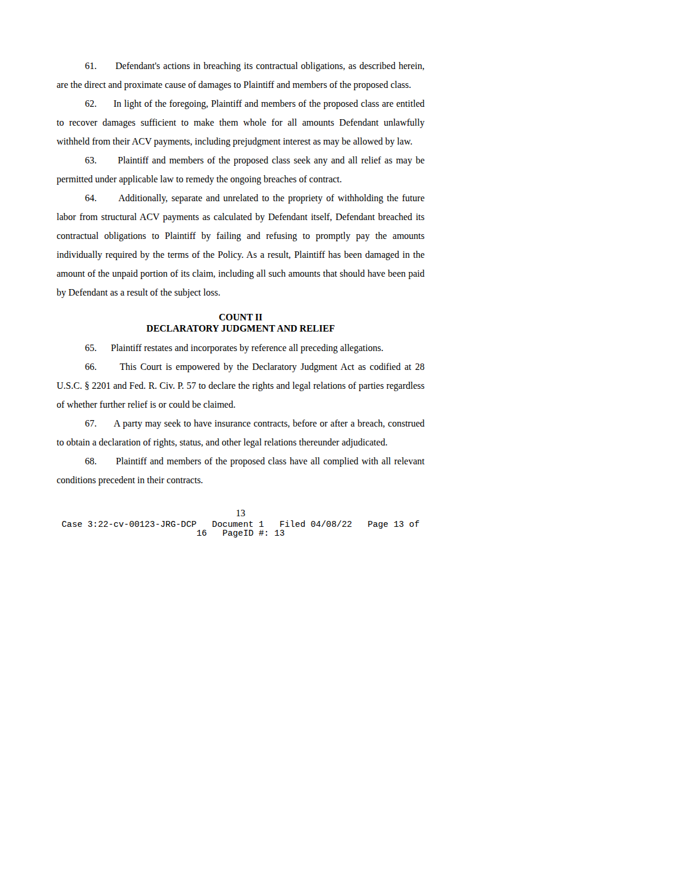61. Defendant's actions in breaching its contractual obligations, as described herein, are the direct and proximate cause of damages to Plaintiff and members of the proposed class.
62. In light of the foregoing, Plaintiff and members of the proposed class are entitled to recover damages sufficient to make them whole for all amounts Defendant unlawfully withheld from their ACV payments, including prejudgment interest as may be allowed by law.
63. Plaintiff and members of the proposed class seek any and all relief as may be permitted under applicable law to remedy the ongoing breaches of contract.
64. Additionally, separate and unrelated to the propriety of withholding the future labor from structural ACV payments as calculated by Defendant itself, Defendant breached its contractual obligations to Plaintiff by failing and refusing to promptly pay the amounts individually required by the terms of the Policy. As a result, Plaintiff has been damaged in the amount of the unpaid portion of its claim, including all such amounts that should have been paid by Defendant as a result of the subject loss.
COUNT II
DECLARATORY JUDGMENT AND RELIEF
65. Plaintiff restates and incorporates by reference all preceding allegations.
66. This Court is empowered by the Declaratory Judgment Act as codified at 28 U.S.C. § 2201 and Fed. R. Civ. P. 57 to declare the rights and legal relations of parties regardless of whether further relief is or could be claimed.
67. A party may seek to have insurance contracts, before or after a breach, construed to obtain a declaration of rights, status, and other legal relations thereunder adjudicated.
68. Plaintiff and members of the proposed class have all complied with all relevant conditions precedent in their contracts.
13
Case 3:22-cv-00123-JRG-DCP Document 1 Filed 04/08/22 Page 13 of 16 PageID #: 13